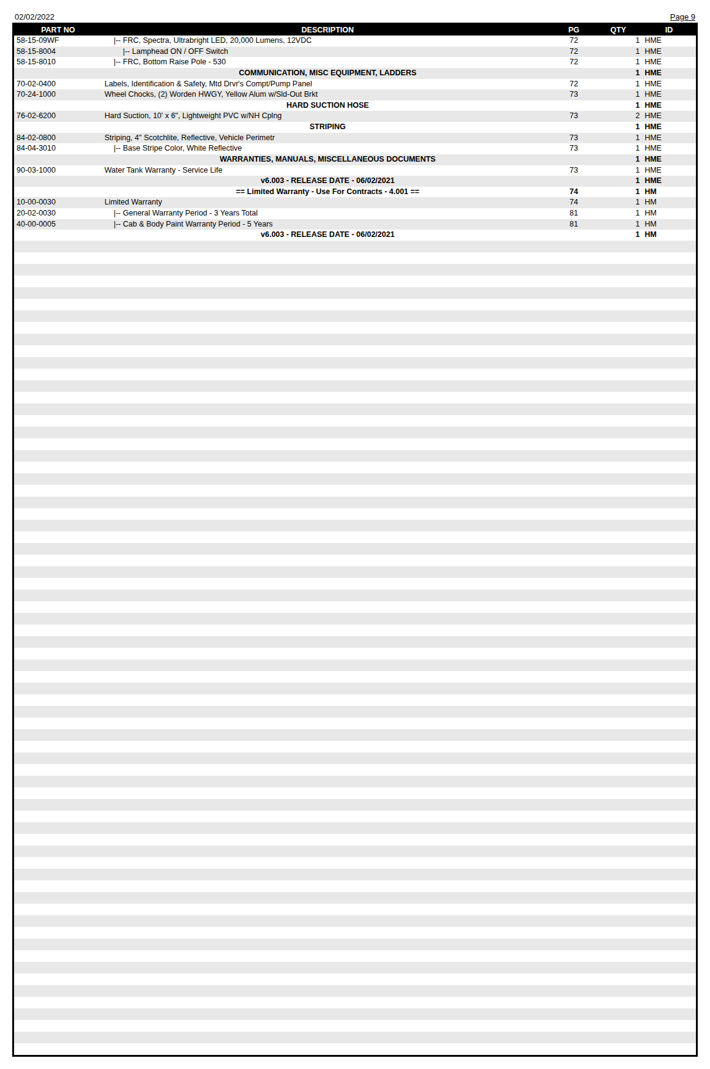02/02/2022 Page 9
| PART NO | DESCRIPTION | PG | QTY | ID |
| --- | --- | --- | --- | --- |
| 58-15-09WF | /-- FRC, Spectra, Ultrabright LED, 20,000 Lumens, 12VDC | 72 | 1 | HME |
| 58-15-8004 | /-- Lamphead ON / OFF Switch | 72 | 1 | HME |
| 58-15-8010 | /-- FRC, Bottom Raise Pole - 530 | 72 | 1 | HME |
| | COMMUNICATION, MISC EQUIPMENT, LADDERS | | 1 | HME |
| 70-02-0400 | Labels, Identification & Safety, Mtd Drvr's Compt/Pump Panel | 72 | 1 | HME |
| 70-24-1000 | Wheel Chocks, (2) Worden HWGY, Yellow Alum w/Sld-Out Brkt | 73 | 1 | HME |
| | HARD SUCTION HOSE | | 1 | HME |
| 76-02-6200 | Hard Suction, 10' x 6", Lightweight PVC w/NH Cplng | 73 | 2 | HME |
| | STRIPING | | 1 | HME |
| 84-02-0800 | Striping, 4" Scotchlite, Reflective, Vehicle Perimetr | 73 | 1 | HME |
| 84-04-3010 | /-- Base Stripe Color, White Reflective | 73 | 1 | HME |
| | WARRANTIES, MANUALS, MISCELLANEOUS DOCUMENTS | | 1 | HME |
| 90-03-1000 | Water Tank Warranty - Service Life | 73 | 1 | HME |
| | v6.003 - RELEASE DATE - 06/02/2021 | | 1 | HME |
| | == Limited Warranty - Use For Contracts - 4.001 == | 74 | 1 | HM |
| 10-00-0030 | Limited Warranty | 74 | 1 | HM |
| 20-02-0030 | /-- General Warranty Period - 3 Years Total | 81 | 1 | HM |
| 40-00-0005 | /-- Cab & Body Paint Warranty Period - 5 Years | 81 | 1 | HM |
| | v6.003 - RELEASE DATE - 06/02/2021 | | 1 | HM |